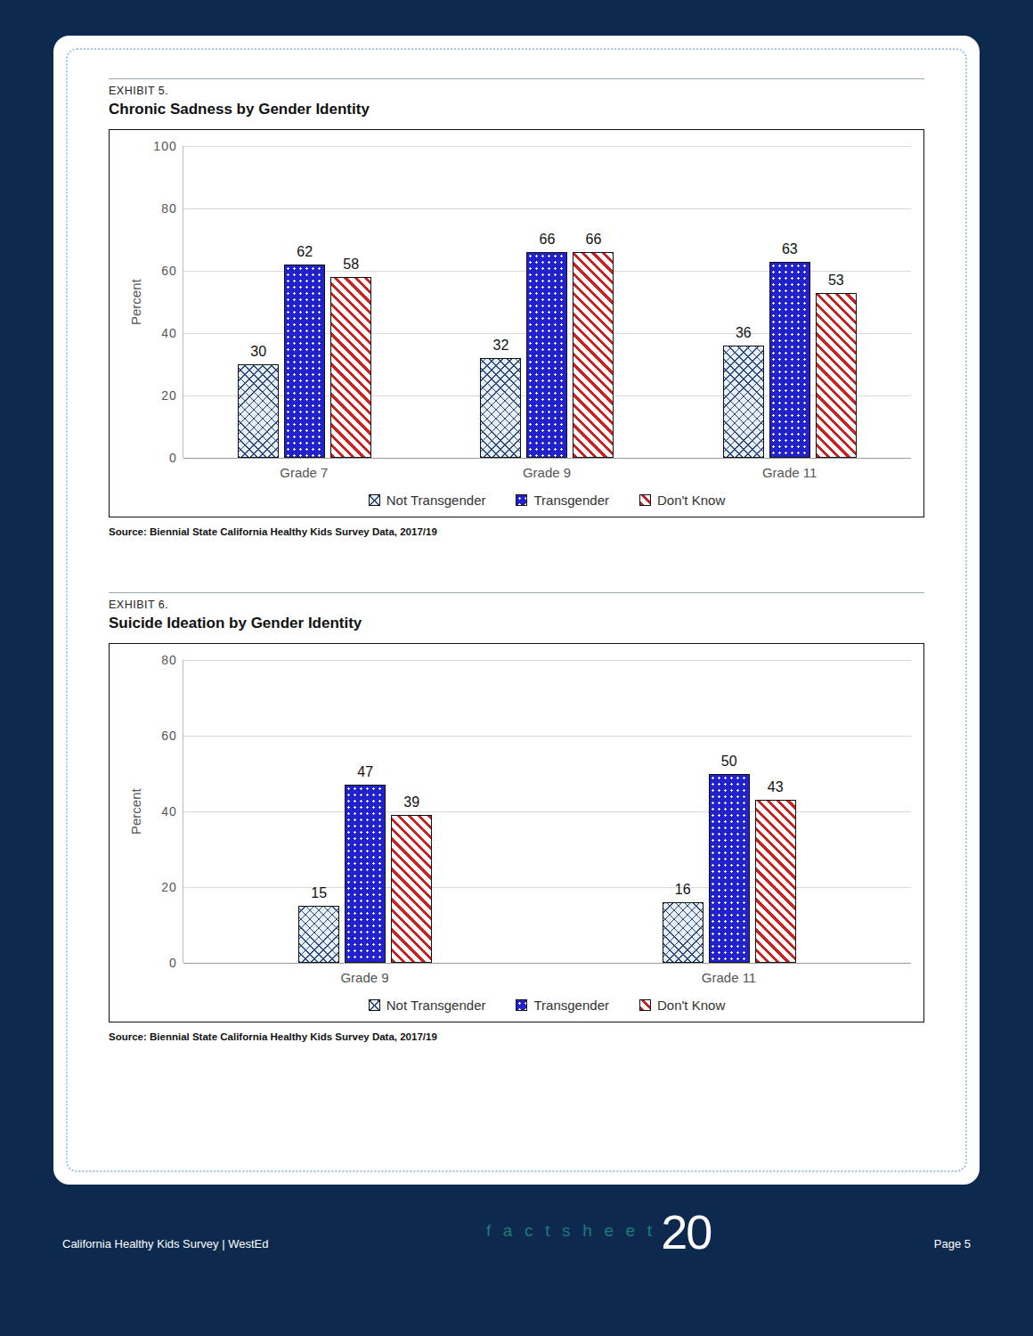EXHIBIT 5.
Chronic Sadness by Gender Identity
Percent
100 80 60 40 20 0
30
62
58
32
66
66
36
63
53
Grade 7
Grade 9
Grade 11
Not Transgender
Transgender
Don't Know
Source: Biennial State California Healthy Kids Survey Data, 2017/19
EXHIBIT 6.
Suicide Ideation by Gender Identity
Percent
80 60 40 20 0
15
47
39
16
50
43
Grade 9
Grade 11
Not Transgender
Transgender
Don't Know
Source: Biennial State California Healthy Kids Survey Data, 2017/19
California Healthy Kids Survey | WestEd
f a c t s h e e t 20
Page 5